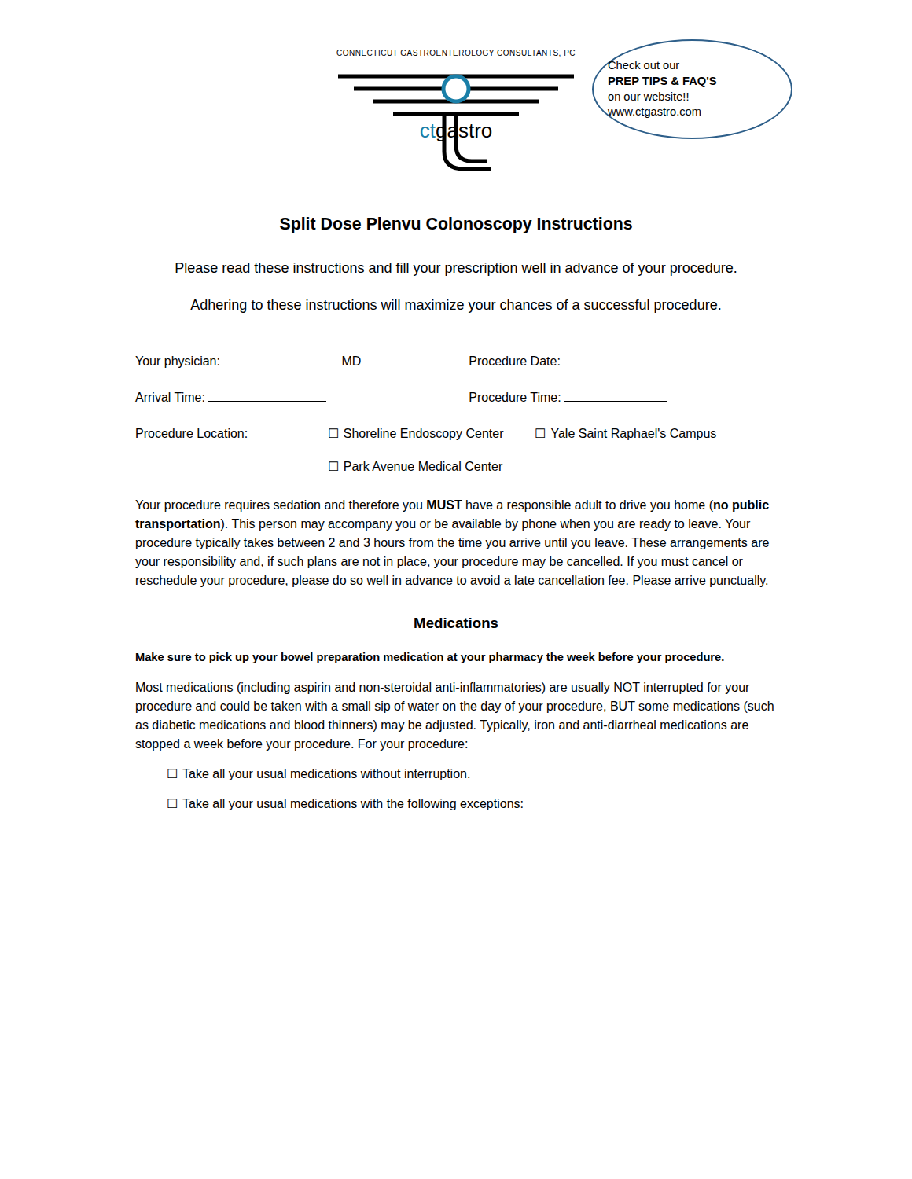CONNECTICUT GASTROENTEROLOGY CONSULTANTS, PC
ctgastro
Check out our
PREP TIPS & FAQ'S
on our website!!
www.ctgastro.com
Split Dose Plenvu Colonoscopy Instructions
Please read these instructions and fill your prescription well in advance of your procedure.
Adhering to these instructions will maximize your chances of a successful procedure.
Your physician: MD
Procedure Date:
Arrival Time:
Procedure Time:
Procedure Location:
☐Shoreline Endoscopy Center ☐Yale Saint Raphael's Campus
☐Park Avenue Medical Center
Your procedure requires sedation and therefore you MUST have a responsible adult to drive you home (no public transportation). This person may accompany you or be available by phone when you are ready to leave. Your procedure typically takes between 2 and 3 hours from the time you arrive until you leave. These arrangements are your responsibility and, if such plans are not in place, your procedure may be cancelled. If you must cancel or reschedule your procedure, please do so well in advance to avoid a late cancellation fee. Please arrive punctually.
Medications
Make sure to pick up your bowel preparation medication at your pharmacy the week before your procedure.
Most medications (including aspirin and non-steroidal anti-inflammatories) are usually NOT interrupted for your procedure and could be taken with a small sip of water on the day of your procedure, BUT some medications (such as diabetic medications and blood thinners) may be adjusted. Typically, iron and anti-diarrheal medications are stopped a week before your procedure. For your procedure:
☐Take all your usual medications without interruption.
☐Take all your usual medications with the following exceptions: